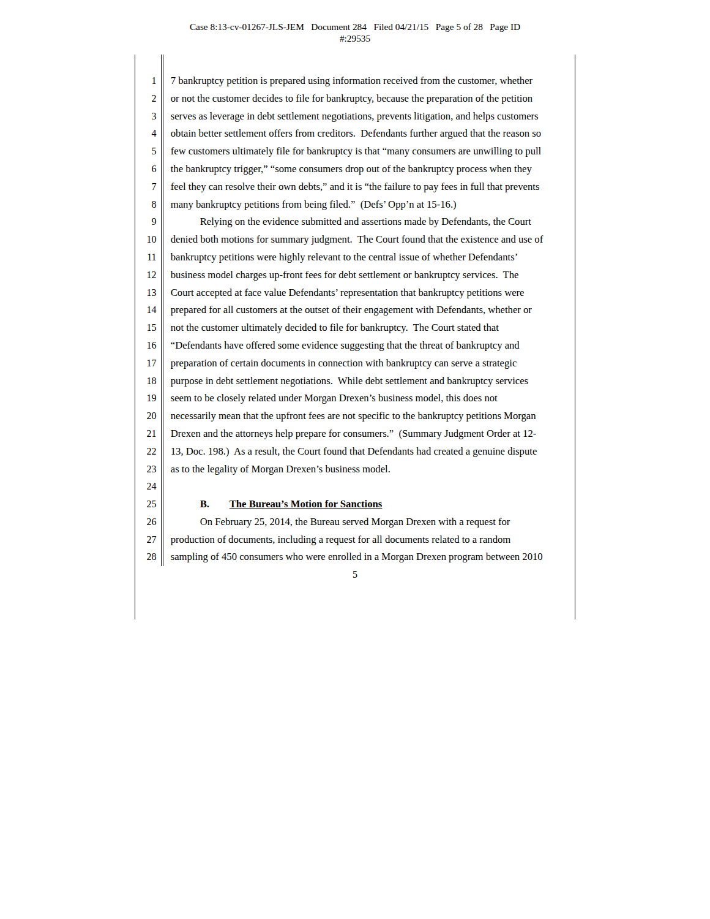Case 8:13-cv-01267-JLS-JEM Document 284 Filed 04/21/15 Page 5 of 28 Page ID #:29535
1
2
3
4
5
6
7
8
9
10
11
12
13
14
15
16
17
18
19
20
21
22
23
24
25
26
27
28
7 bankruptcy petition is prepared using information received from the customer, whether
or not the customer decides to file for bankruptcy, because the preparation of the petition
serves as leverage in debt settlement negotiations, prevents litigation, and helps customers
obtain better settlement offers from creditors. Defendants further argued that the reason so
few customers ultimately file for bankruptcy is that “many consumers are unwilling to pull
the bankruptcy trigger,” “some consumers drop out of the bankruptcy process when they
feel they can resolve their own debts,” and it is “the failure to pay fees in full that prevents
many bankruptcy petitions from being filed.” (Defs’ Opp’n at 15-16.)
Relying on the evidence submitted and assertions made by Defendants, the Court
denied both motions for summary judgment. The Court found that the existence and use of
bankruptcy petitions were highly relevant to the central issue of whether Defendants’
business model charges up-front fees for debt settlement or bankruptcy services. The
Court accepted at face value Defendants’ representation that bankruptcy petitions were
prepared for all customers at the outset of their engagement with Defendants, whether or
not the customer ultimately decided to file for bankruptcy. The Court stated that
“Defendants have offered some evidence suggesting that the threat of bankruptcy and
preparation of certain documents in connection with bankruptcy can serve a strategic
purpose in debt settlement negotiations. While debt settlement and bankruptcy services
seem to be closely related under Morgan Drexen’s business model, this does not
necessarily mean that the upfront fees are not specific to the bankruptcy petitions Morgan
Drexen and the attorneys help prepare for consumers.” (Summary Judgment Order at 12-
13, Doc. 198.) As a result, the Court found that Defendants had created a genuine dispute
as to the legality of Morgan Drexen’s business model.
B. The Bureau’s Motion for Sanctions
On February 25, 2014, the Bureau served Morgan Drexen with a request for
production of documents, including a request for all documents related to a random
sampling of 450 consumers who were enrolled in a Morgan Drexen program between 2010
5